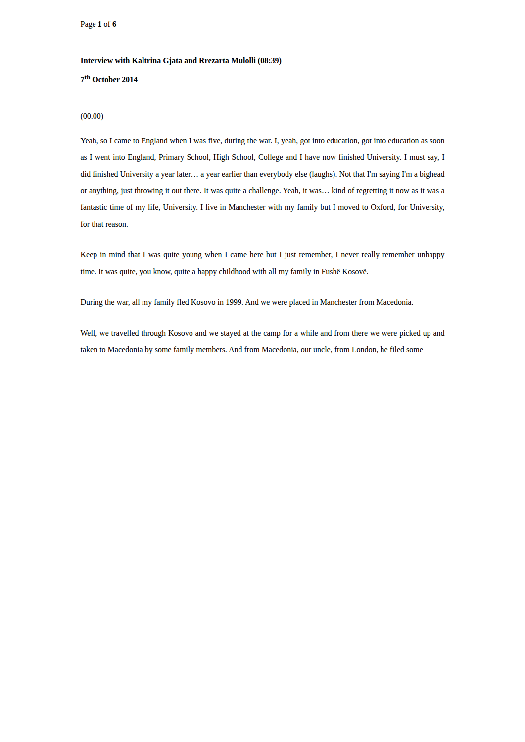Page 1 of 6
Interview with Kaltrina Gjata and Rrezarta Mulolli (08:39)
7th October 2014
(00.00)
Yeah, so I came to England when I was five, during the war. I, yeah, got into education, got into education as soon as I went into England, Primary School, High School, College and I have now finished University. I must say, I did finished University a year later… a year earlier than everybody else (laughs). Not that I'm saying I'm a bighead or anything, just throwing it out there. It was quite a challenge. Yeah, it was… kind of regretting it now as it was a fantastic time of my life, University. I live in Manchester with my family but I moved to Oxford, for University, for that reason.
Keep in mind that I was quite young when I came here but I just remember, I never really remember unhappy time. It was quite, you know, quite a happy childhood with all my family in Fushë Kosovë.
During the war, all my family fled Kosovo in 1999. And we were placed in Manchester from Macedonia.
Well, we travelled through Kosovo and we stayed at the camp for a while and from there we were picked up and taken to Macedonia by some family members. And from Macedonia, our uncle, from London, he filed some